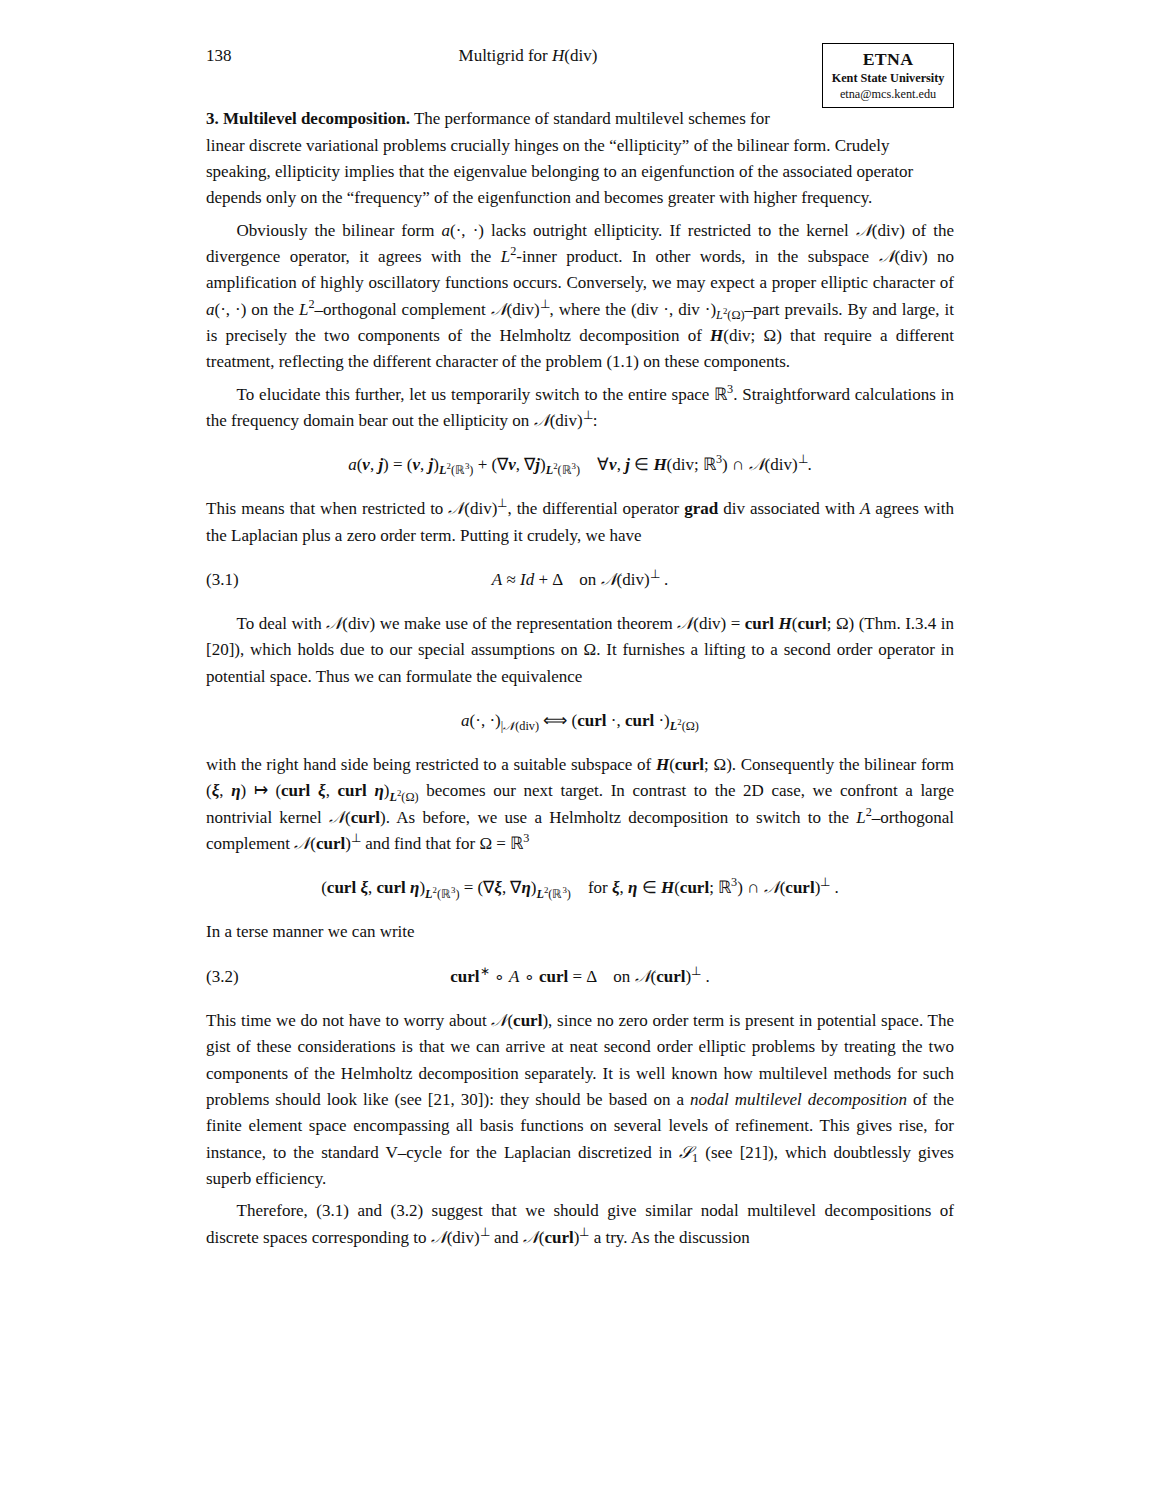ETNA
Kent State University
etna@mcs.kent.edu
138
Multigrid for H(div)
3. Multilevel decomposition.
The performance of standard multilevel schemes for linear discrete variational problems crucially hinges on the “ellipticity” of the bilinear form. Crudely speaking, ellipticity implies that the eigenvalue belonging to an eigenfunction of the associated operator depends only on the “frequency” of the eigenfunction and becomes greater with higher frequency.
Obviously the bilinear form a(·, ·) lacks outright ellipticity. If restricted to the kernel 𝒩(div) of the divergence operator, it agrees with the L2-inner product. In other words, in the subspace 𝒩(div) no amplification of highly oscillatory functions occurs. Conversely, we may expect a proper elliptic character of a(·, ·) on the L2–orthogonal complement 𝒩(div)⊥, where the (div ·, div ·)L2(Ω)–part prevails. By and large, it is precisely the two components of the Helmholtz decomposition of H(div; Ω) that require a different treatment, reflecting the different character of the problem (1.1) on these components.
To elucidate this further, let us temporarily switch to the entire space ℝ3. Straightforward calculations in the frequency domain bear out the ellipticity on 𝒩(div)⊥:
a(v, j) = (v, j)L2(ℝ3) + (∇v, ∇j)L2(ℝ3) ∀v, j ∈ H(div; ℝ3) ∩ 𝒩(div)⊥.
This means that when restricted to 𝒩(div)⊥, the differential operator grad div associated with A agrees with the Laplacian plus a zero order term. Putting it crudely, we have
(3.1)
A ≈ Id + Δ on 𝒩(div)⊥ .
To deal with 𝒩(div) we make use of the representation theorem 𝒩(div) = curl H(curl; Ω) (Thm. I.3.4 in [20]), which holds due to our special assumptions on Ω. It furnishes a lifting to a second order operator in potential space. Thus we can formulate the equivalence
a(·, ·)|𝒩(div) ⟺ (curl ·, curl ·)L2(Ω)
with the right hand side being restricted to a suitable subspace of H(curl; Ω). Consequently the bilinear form (ξ, η) ↦ (curl ξ, curl η)L2(Ω) becomes our next target. In contrast to the 2D case, we confront a large nontrivial kernel 𝒩(curl). As before, we use a Helmholtz decomposition to switch to the L2–orthogonal complement 𝒩(curl)⊥ and find that for Ω = ℝ3
(curl ξ, curl η)L2(ℝ3) = (∇ξ, ∇η)L2(ℝ3) for ξ, η ∈ H(curl; ℝ3) ∩ 𝒩(curl)⊥ .
In a terse manner we can write
(3.2)
curl∗ ∘ A ∘ curl = Δ on 𝒩(curl)⊥ .
This time we do not have to worry about 𝒩(curl), since no zero order term is present in potential space. The gist of these considerations is that we can arrive at neat second order elliptic problems by treating the two components of the Helmholtz decomposition separately. It is well known how multilevel methods for such problems should look like (see [21, 30]): they should be based on a nodal multilevel decomposition of the finite element space encompassing all basis functions on several levels of refinement. This gives rise, for instance, to the standard V–cycle for the Laplacian discretized in 𝒮1 (see [21]), which doubtlessly gives superb efficiency.
Therefore, (3.1) and (3.2) suggest that we should give similar nodal multilevel decompositions of discrete spaces corresponding to 𝒩(div)⊥ and 𝒩(curl)⊥ a try. As the discussion